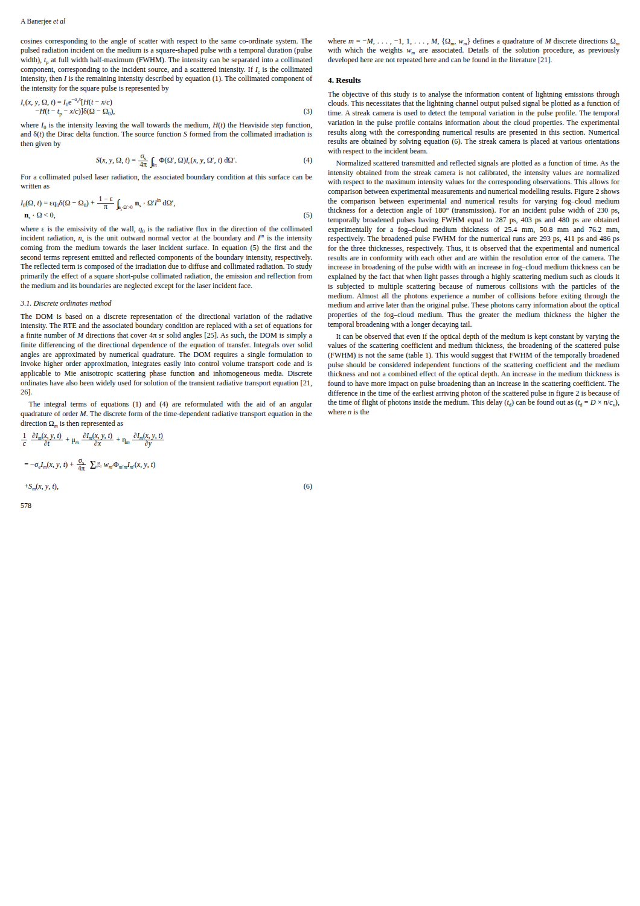A Banerjee et al
cosines corresponding to the angle of scatter with respect to the same co-ordinate system. The pulsed radiation incident on the medium is a square-shaped pulse with a temporal duration (pulse width), tp at full width half-maximum (FWHM). The intensity can be separated into a collimated component, corresponding to the incident source, and a scattered intensity. If Ic is the collimated intensity, then I is the remaining intensity described by equation (1). The collimated component of the intensity for the square pulse is represented by
Ic(x, y, Ω, t) = I0e−σex[H(t − x/c)
−H(t − tp − x/c)]δ(Ω − Ω0), (3)
where I0 is the intensity leaving the wall towards the medium, H(t) the Heaviside step function, and δ(t) the Dirac delta function. The source function S formed from the collimated irradiation is then given by
S(x, y, Ω, t) = σs 4π ∫4π Φ(Ω′, Ω)Ic(x, y, Ω′, t) dΩ′. (4)
For a collimated pulsed laser radiation, the associated boundary condition at this surface can be written as
I0(Ω, t) = εq0δ(Ω − Ω0) + 1 − ε π ∫ns·Ω′>0 ns · Ω′Iin dΩ′,
ns · Ω < 0, (5)
where ε is the emissivity of the wall, q0 is the radiative flux in the direction of the collimated incident radiation, ns is the unit outward normal vector at the boundary and Iin is the intensity coming from the medium towards the laser incident surface. In equation (5) the first and the second terms represent emitted and reflected components of the boundary intensity, respectively. The reflected term is composed of the irradiation due to diffuse and collimated radiation. To study primarily the effect of a square short-pulse collimated radiation, the emission and reflection from the medium and its boundaries are neglected except for the laser incident face.
3.1. Discrete ordinates method
The DOM is based on a discrete representation of the directional variation of the radiative intensity. The RTE and the associated boundary condition are replaced with a set of equations for a finite number of M directions that cover 4π sr solid angles [25]. As such, the DOM is simply a finite differencing of the directional dependence of the equation of transfer. Integrals over solid angles are approximated by numerical quadrature. The DOM requires a single formulation to invoke higher order approximation, integrates easily into control volume transport code and is applicable to Mie anisotropic scattering phase function and inhomogeneous media. Discrete ordinates have also been widely used for solution of the transient radiative transport equation [21, 26].
The integral terms of equations (1) and (4) are reformulated with the aid of an angular quadrature of order M. The discrete form of the time-dependent radiative transport equation in the direction Ωm is then represented as
1 c ∂Im(x, y, t)∂t + μm ∂Im(x, y, t)∂x + ηm ∂Im(x, y, t)∂y
= −σeIm(x, y, t) + σs 4π ΣMm′=1 wm′Φm′mIm′(x, y, t)
+Sm(x, y, t), (6)
578
where m = −M, . . . , −1, 1, . . . , M, {Ωm, wm} defines a quadrature of M discrete directions Ωm with which the weights wm are associated. Details of the solution procedure, as previously developed here are not repeated here and can be found in the literature [21].
4. Results
The objective of this study is to analyse the information content of lightning emissions through clouds. This necessitates that the lightning channel output pulsed signal be plotted as a function of time. A streak camera is used to detect the temporal variation in the pulse profile. The temporal variation in the pulse profile contains information about the cloud properties. The experimental results along with the corresponding numerical results are presented in this section. Numerical results are obtained by solving equation (6). The streak camera is placed at various orientations with respect to the incident beam.
Normalized scattered transmitted and reflected signals are plotted as a function of time. As the intensity obtained from the streak camera is not calibrated, the intensity values are normalized with respect to the maximum intensity values for the corresponding observations. This allows for comparison between experimental measurements and numerical modelling results. Figure 2 shows the comparison between experimental and numerical results for varying fog–cloud medium thickness for a detection angle of 180° (transmission). For an incident pulse width of 230 ps, temporally broadened pulses having FWHM equal to 287 ps, 403 ps and 480 ps are obtained experimentally for a fog–cloud medium thickness of 25.4 mm, 50.8 mm and 76.2 mm, respectively. The broadened pulse FWHM for the numerical runs are 293 ps, 411 ps and 486 ps for the three thicknesses, respectively. Thus, it is observed that the experimental and numerical results are in conformity with each other and are within the resolution error of the camera. The increase in broadening of the pulse width with an increase in fog–cloud medium thickness can be explained by the fact that when light passes through a highly scattering medium such as clouds it is subjected to multiple scattering because of numerous collisions with the particles of the medium. Almost all the photons experience a number of collisions before exiting through the medium and arrive later than the original pulse. These photons carry information about the optical properties of the fog–cloud medium. Thus the greater the medium thickness the higher the temporal broadening with a longer decaying tail.
It can be observed that even if the optical depth of the medium is kept constant by varying the values of the scattering coefficient and medium thickness, the broadening of the scattered pulse (FWHM) is not the same (table 1). This would suggest that FWHM of the temporally broadened pulse should be considered independent functions of the scattering coefficient and the medium thickness and not a combined effect of the optical depth. An increase in the medium thickness is found to have more impact on pulse broadening than an increase in the scattering coefficient. The difference in the time of the earliest arriving photon of the scattered pulse in figure 2 is because of the time of flight of photons inside the medium. This delay (td) can be found out as (td = D × n/cv), where n is the